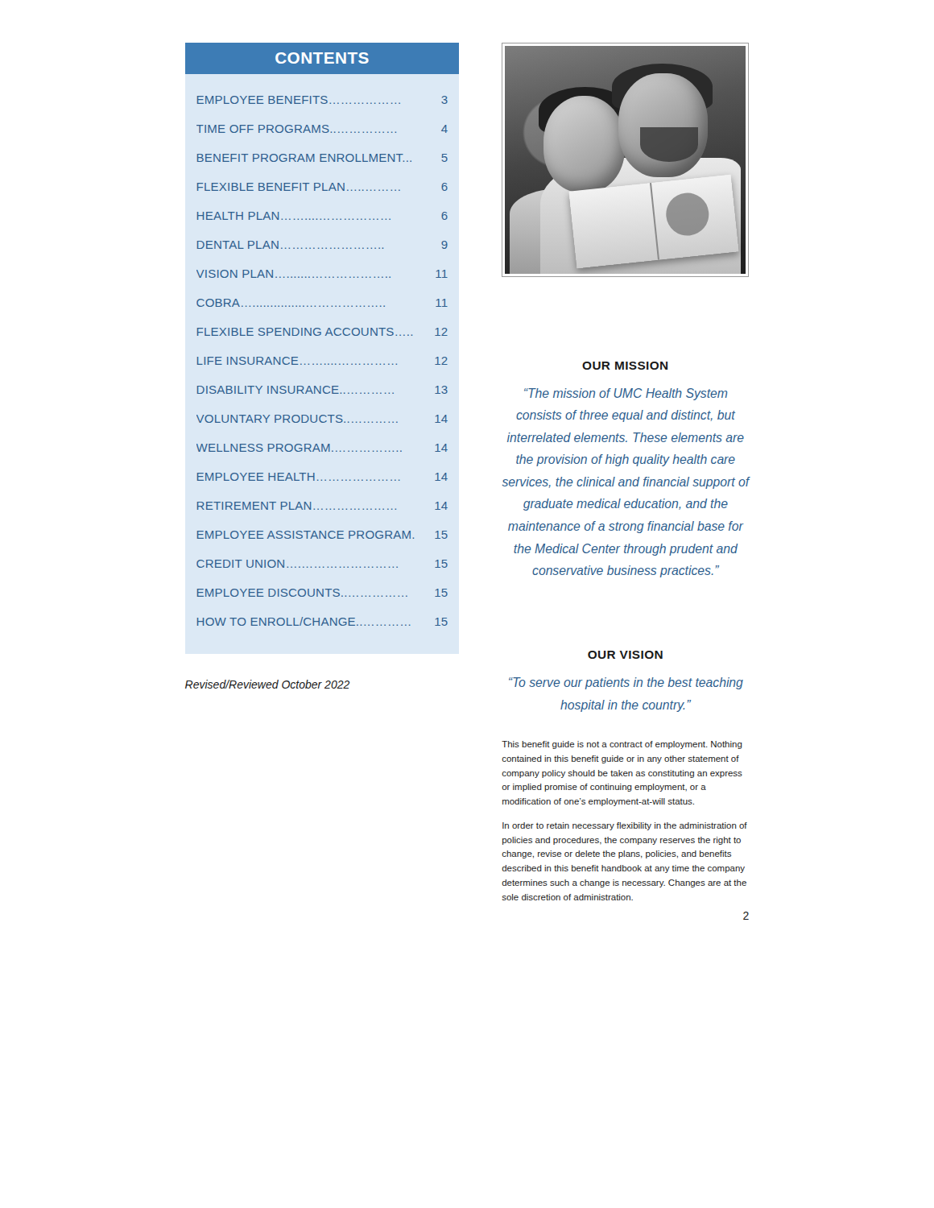CONTENTS
EMPLOYEE BENEFITS………………3
TIME OFF PROGRAMS..……………4
BENEFIT PROGRAM ENROLLMENT... 5
FLEXIBLE BENEFIT PLAN…..………6
HEALTH PLAN……....………………6
DENTAL PLAN…………………….. 9
VISION PLAN….......……………….. 11
COBRA…...............……………….. 11
FLEXIBLE SPENDING ACCOUNTS….. 12
LIFE INSURANCE……....……………12
DISABILITY INSURANCE..…………13
VOLUNTARY PRODUCTS..…………14
WELLNESS PROGRAM.…………….. 14
EMPLOYEE HEALTH…………………14
RETIREMENT PLAN…………………14
EMPLOYEE ASSISTANCE PROGRAM. 15
CREDIT UNION….……………………15
EMPLOYEE DISCOUNTS..……………15
HOW TO ENROLL/CHANGE..…………15
Revised/Reviewed October 2022
OUR MISSION
“The mission of UMC Health System consists of three equal and distinct, but interrelated elements. These elements are the provision of high quality health care services, the clinical and financial support of graduate medical education, and the maintenance of a strong financial base for the Medical Center through prudent and conservative business practices.”
OUR VISION
“To serve our patients in the best teaching hospital in the country.”
This benefit guide is not a contract of employment. Nothing contained in this benefit guide or in any other statement of company policy should be taken as constituting an express or implied promise of continuing employment, or a modification of one’s employment-at-will status.
In order to retain necessary flexibility in the administration of policies and procedures, the company reserves the right to change, revise or delete the plans, policies, and benefits described in this benefit handbook at any time the company determines such a change is necessary. Changes are at the sole discretion of administration.
2